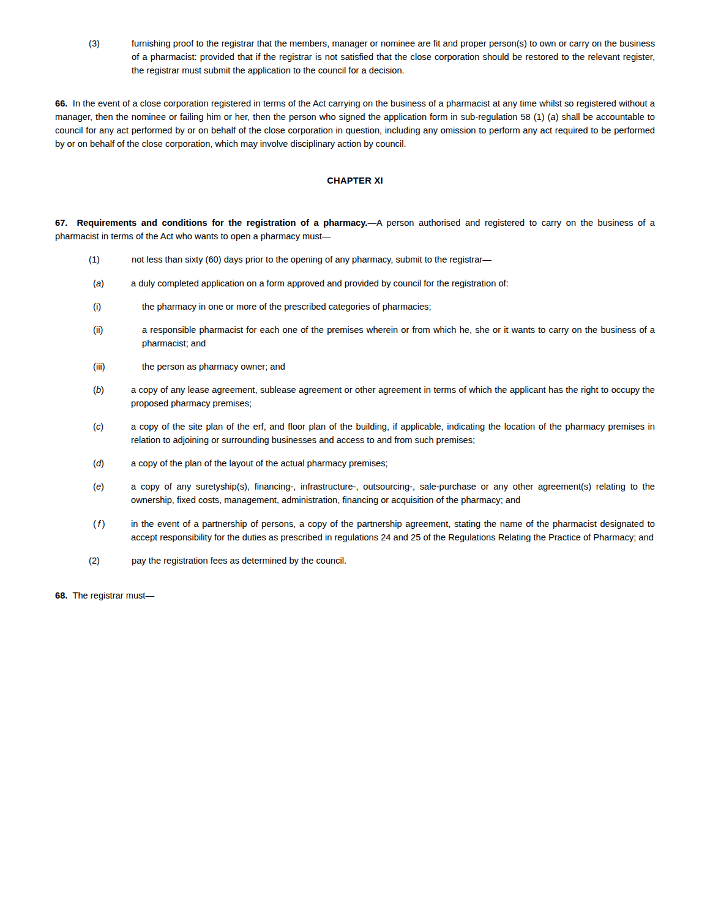(3)
furnishing proof to the registrar that the members, manager or nominee are fit and proper person(s) to own or carry on the business of a pharmacist: provided that if the registrar is not satisfied that the close corporation should be restored to the relevant register, the registrar must submit the application to the council for a decision.
66. In the event of a close corporation registered in terms of the Act carrying on the business of a pharmacist at any time whilst so registered without a manager, then the nominee or failing him or her, then the person who signed the application form in sub-regulation 58 (1) (a) shall be accountable to council for any act performed by or on behalf of the close corporation in question, including any omission to perform any act required to be performed by or on behalf of the close corporation, which may involve disciplinary action by council.
CHAPTER XI
67. Requirements and conditions for the registration of a pharmacy.—A person authorised and registered to carry on the business of a pharmacist in terms of the Act who wants to open a pharmacy must—
(1)
not less than sixty (60) days prior to the opening of any pharmacy, submit to the registrar—
(a)
a duly completed application on a form approved and provided by council for the registration of:
(i)
the pharmacy in one or more of the prescribed categories of pharmacies;
(ii)
a responsible pharmacist for each one of the premises wherein or from which he, she or it wants to carry on the business of a pharmacist; and
(iii)
the person as pharmacy owner; and
(b)
a copy of any lease agreement, sublease agreement or other agreement in terms of which the applicant has the right to occupy the proposed pharmacy premises;
(c)
a copy of the site plan of the erf, and floor plan of the building, if applicable, indicating the location of the pharmacy premises in relation to adjoining or surrounding businesses and access to and from such premises;
(d)
a copy of the plan of the layout of the actual pharmacy premises;
(e)
a copy of any suretyship(s), financing-, infrastructure-, outsourcing-, sale-purchase or any other agreement(s) relating to the ownership, fixed costs, management, administration, financing or acquisition of the pharmacy; and
( f )
in the event of a partnership of persons, a copy of the partnership agreement, stating the name of the pharmacist designated to accept responsibility for the duties as prescribed in regulations 24 and 25 of the Regulations Relating the Practice of Pharmacy; and
(2)
pay the registration fees as determined by the council.
68. The registrar must—